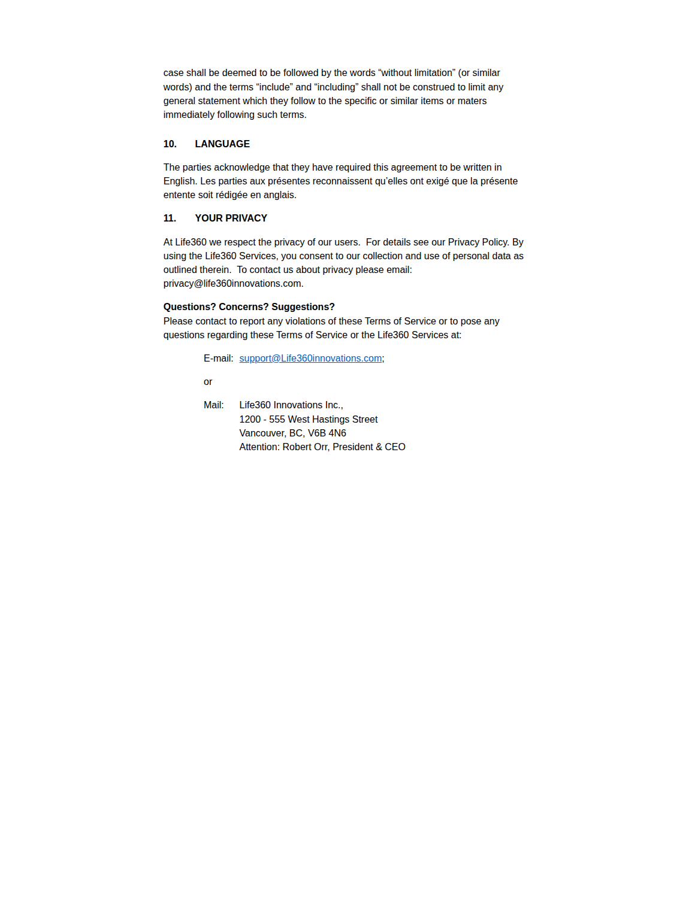case shall be deemed to be followed by the words “without limitation” (or similar words) and the terms “include” and “including” shall not be construed to limit any general statement which they follow to the specific or similar items or maters immediately following such terms.
10. LANGUAGE
The parties acknowledge that they have required this agreement to be written in English. Les parties aux présentes reconnaissent qu’elles ont exigé que la présente entente soit rédigée en anglais.
11. YOUR PRIVACY
At Life360 we respect the privacy of our users. For details see our Privacy Policy. By using the Life360 Services, you consent to our collection and use of personal data as outlined therein. To contact us about privacy please email: privacy@life360innovations.com.
Questions? Concerns? Suggestions?
Please contact to report any violations of these Terms of Service or to pose any questions regarding these Terms of Service or the Life360 Services at:
E-mail:
support@Life360innovations.com;
or
Mail:
Life360 Innovations Inc., 1200 - 555 West Hastings Street Vancouver, BC, V6B 4N6 Attention: Robert Orr, President & CEO